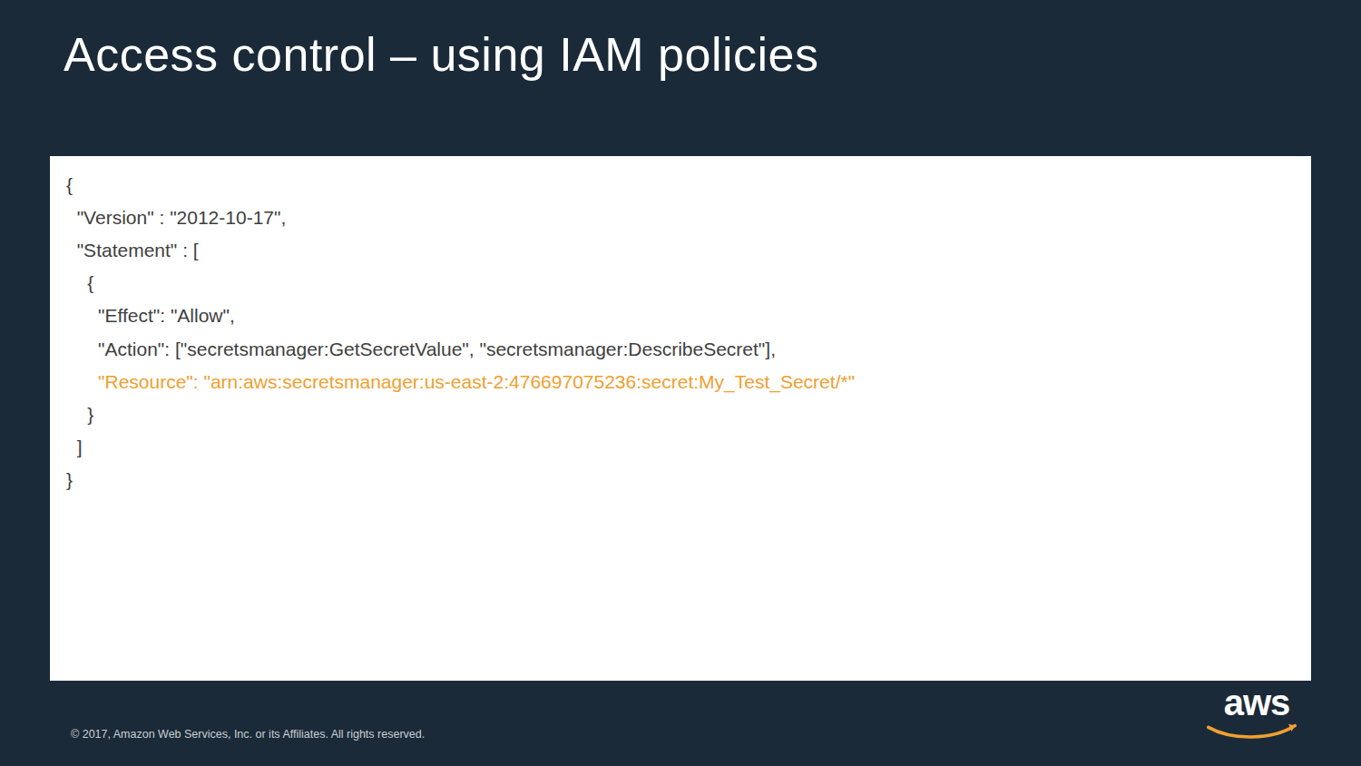Access control – using IAM policies
{
  "Version" : "2012-10-17",
  "Statement" : [
    {
      "Effect": "Allow",
      "Action": ["secretsmanager:GetSecretValue", "secretsmanager:DescribeSecret"],
      "Resource": "arn:aws:secretsmanager:us-east-2:476697075236:secret:My_Test_Secret/*"
    }
  ]
}
© 2017, Amazon Web Services, Inc. or its Affiliates. All rights reserved.
aws